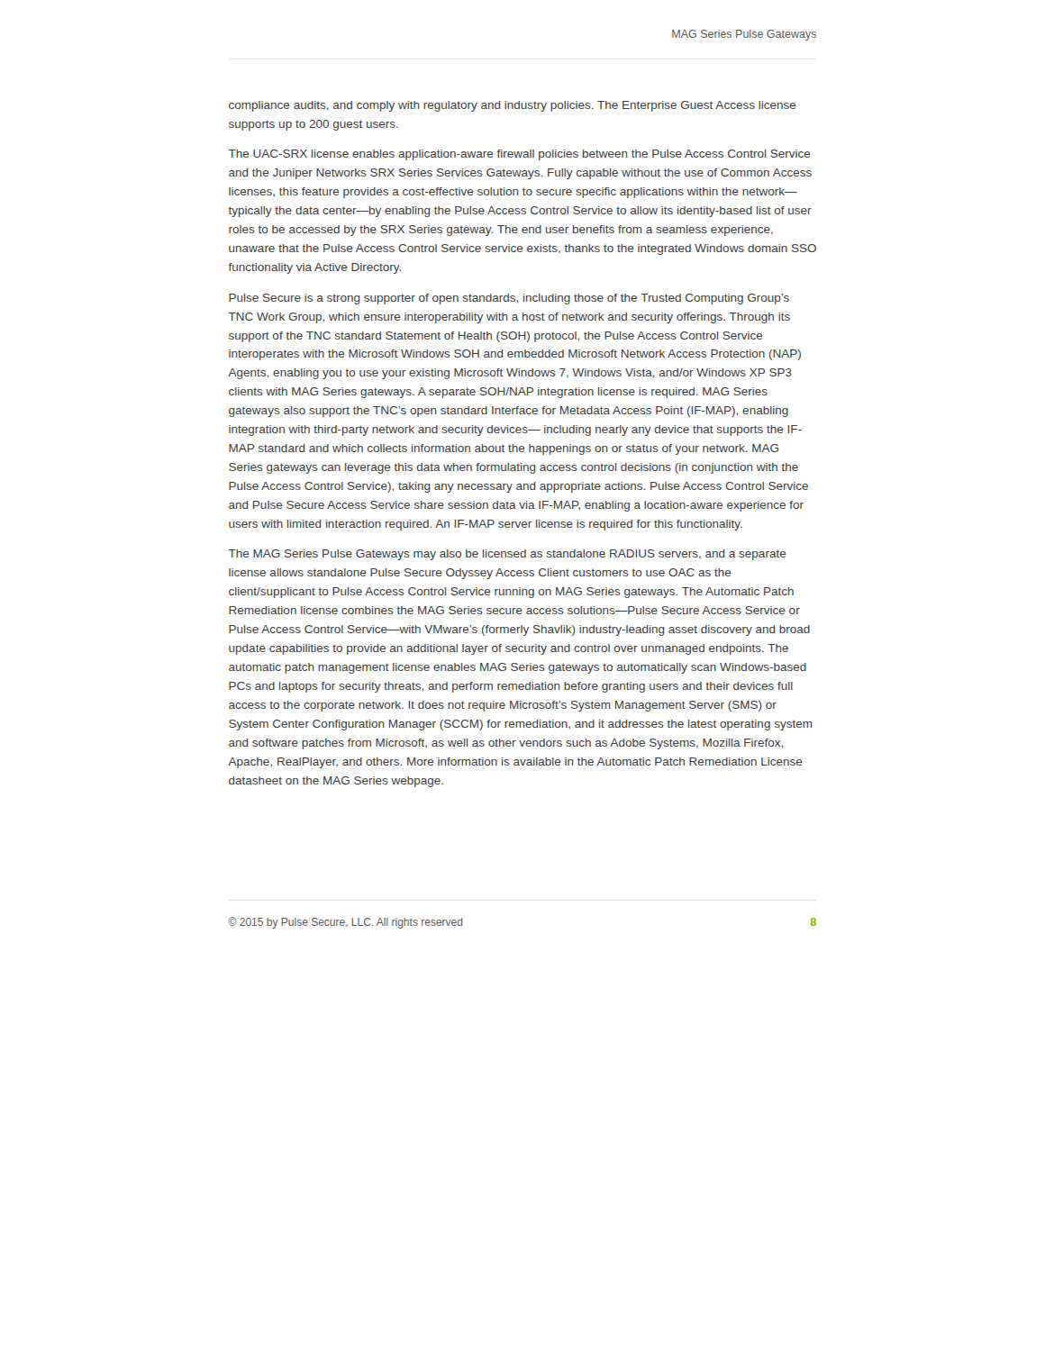MAG Series Pulse Gateways
compliance audits, and comply with regulatory and industry policies. The Enterprise Guest Access license supports up to 200 guest users.
The UAC-SRX license enables application-aware firewall policies between the Pulse Access Control Service and the Juniper Networks SRX Series Services Gateways. Fully capable without the use of Common Access licenses, this feature provides a cost-effective solution to secure specific applications within the network—typically the data center—by enabling the Pulse Access Control Service to allow its identity-based list of user roles to be accessed by the SRX Series gateway. The end user benefits from a seamless experience, unaware that the Pulse Access Control Service service exists, thanks to the integrated Windows domain SSO functionality via Active Directory.
Pulse Secure is a strong supporter of open standards, including those of the Trusted Computing Group’s TNC Work Group, which ensure interoperability with a host of network and security offerings. Through its support of the TNC standard Statement of Health (SOH) protocol, the Pulse Access Control Service interoperates with the Microsoft Windows SOH and embedded Microsoft Network Access Protection (NAP) Agents, enabling you to use your existing Microsoft Windows 7, Windows Vista, and/or Windows XP SP3 clients with MAG Series gateways. A separate SOH/NAP integration license is required. MAG Series gateways also support the TNC’s open standard Interface for Metadata Access Point (IF-MAP), enabling integration with third-party network and security devices— including nearly any device that supports the IF-MAP standard and which collects information about the happenings on or status of your network. MAG Series gateways can leverage this data when formulating access control decisions (in conjunction with the Pulse Access Control Service), taking any necessary and appropriate actions. Pulse Access Control Service and Pulse Secure Access Service share session data via IF-MAP, enabling a location-aware experience for users with limited interaction required. An IF-MAP server license is required for this functionality.
The MAG Series Pulse Gateways may also be licensed as standalone RADIUS servers, and a separate license allows standalone Pulse Secure Odyssey Access Client customers to use OAC as the client/supplicant to Pulse Access Control Service running on MAG Series gateways. The Automatic Patch Remediation license combines the MAG Series secure access solutions—Pulse Secure Access Service or Pulse Access Control Service—with VMware’s (formerly Shavlik) industry-leading asset discovery and broad update capabilities to provide an additional layer of security and control over unmanaged endpoints. The automatic patch management license enables MAG Series gateways to automatically scan Windows-based PCs and laptops for security threats, and perform remediation before granting users and their devices full access to the corporate network. It does not require Microsoft’s System Management Server (SMS) or System Center Configuration Manager (SCCM) for remediation, and it addresses the latest operating system and software patches from Microsoft, as well as other vendors such as Adobe Systems, Mozilla Firefox, Apache, RealPlayer, and others. More information is available in the Automatic Patch Remediation License datasheet on the MAG Series webpage.
© 2015 by Pulse Secure, LLC. All rights reserved 8